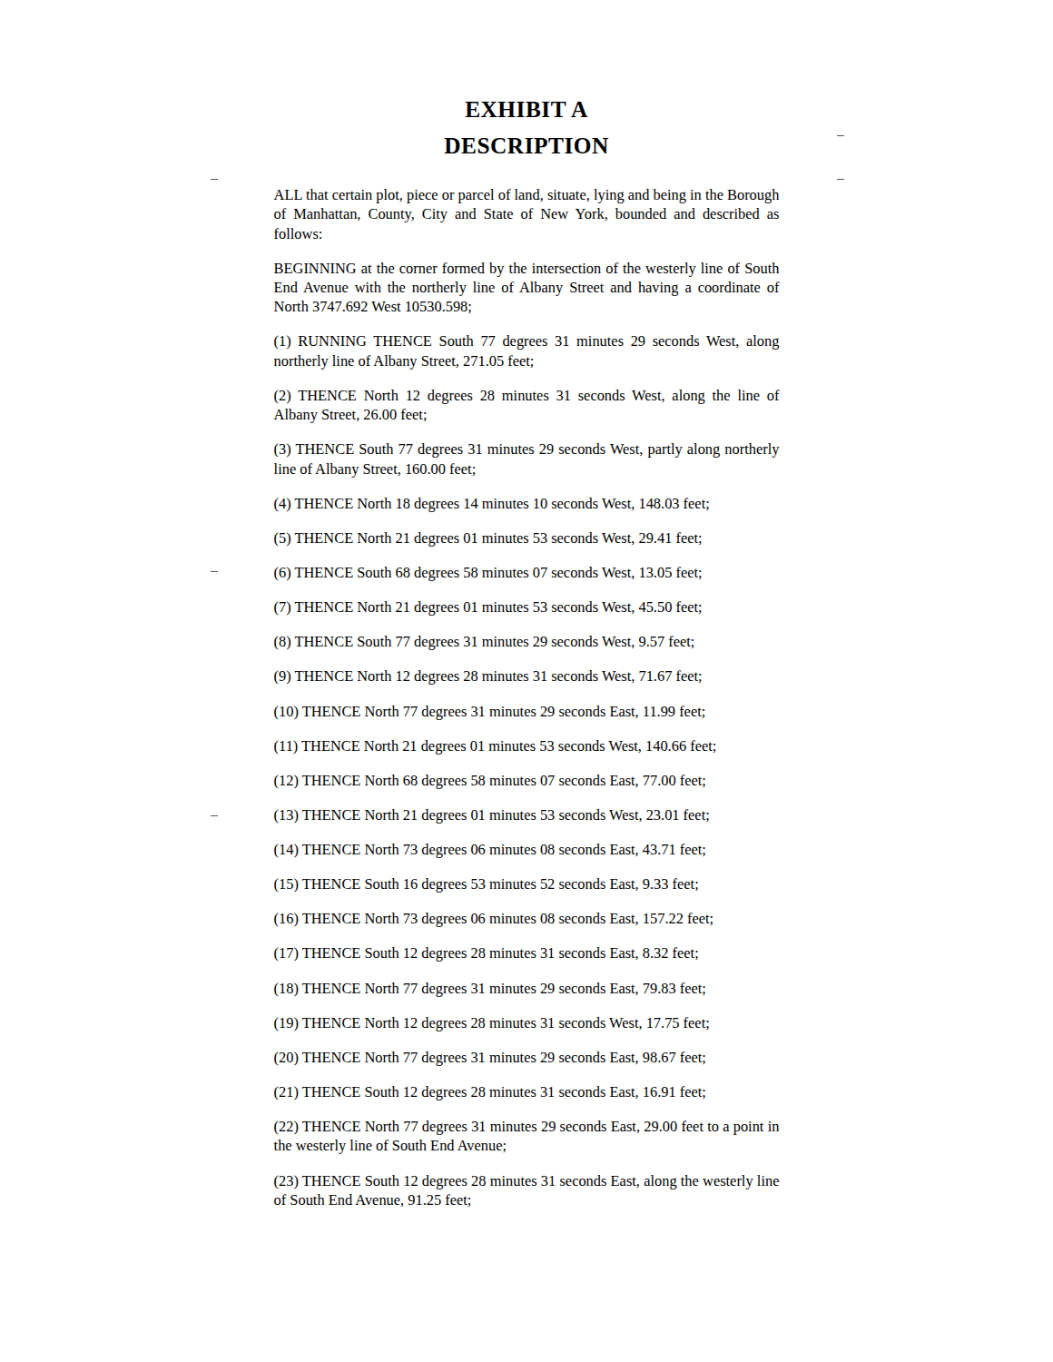EXHIBIT A
DESCRIPTION
ALL that certain plot, piece or parcel of land, situate, lying and being in the Borough of Manhattan, County, City and State of New York, bounded and described as follows:
BEGINNING at the corner formed by the intersection of the westerly line of South End Avenue with the northerly line of Albany Street and having a coordinate of North 3747.692 West 10530.598;
(1) RUNNING THENCE South 77 degrees 31 minutes 29 seconds West, along northerly line of Albany Street, 271.05 feet;
(2) THENCE North 12 degrees 28 minutes 31 seconds West, along the line of Albany Street, 26.00 feet;
(3) THENCE South 77 degrees 31 minutes 29 seconds West, partly along northerly line of Albany Street, 160.00 feet;
(4) THENCE North 18 degrees 14 minutes 10 seconds West, 148.03 feet;
(5) THENCE North 21 degrees 01 minutes 53 seconds West, 29.41 feet;
(6) THENCE South 68 degrees 58 minutes 07 seconds West, 13.05 feet;
(7) THENCE North 21 degrees 01 minutes 53 seconds West, 45.50 feet;
(8) THENCE South 77 degrees 31 minutes 29 seconds West, 9.57 feet;
(9) THENCE North 12 degrees 28 minutes 31 seconds West, 71.67 feet;
(10) THENCE North 77 degrees 31 minutes 29 seconds East, 11.99 feet;
(11) THENCE North 21 degrees 01 minutes 53 seconds West, 140.66 feet;
(12) THENCE North 68 degrees 58 minutes 07 seconds East, 77.00 feet;
(13) THENCE North 21 degrees 01 minutes 53 seconds West, 23.01 feet;
(14) THENCE North 73 degrees 06 minutes 08 seconds East, 43.71 feet;
(15) THENCE South 16 degrees 53 minutes 52 seconds East, 9.33 feet;
(16) THENCE North 73 degrees 06 minutes 08 seconds East, 157.22 feet;
(17) THENCE South 12 degrees 28 minutes 31 seconds East, 8.32 feet;
(18) THENCE North 77 degrees 31 minutes 29 seconds East, 79.83 feet;
(19) THENCE North 12 degrees 28 minutes 31 seconds West, 17.75 feet;
(20) THENCE North 77 degrees 31 minutes 29 seconds East, 98.67 feet;
(21) THENCE South 12 degrees 28 minutes 31 seconds East, 16.91 feet;
(22) THENCE North 77 degrees 31 minutes 29 seconds East, 29.00 feet to a point in the westerly line of South End Avenue;
(23) THENCE South 12 degrees 28 minutes 31 seconds East, along the westerly line of South End Avenue, 91.25 feet;